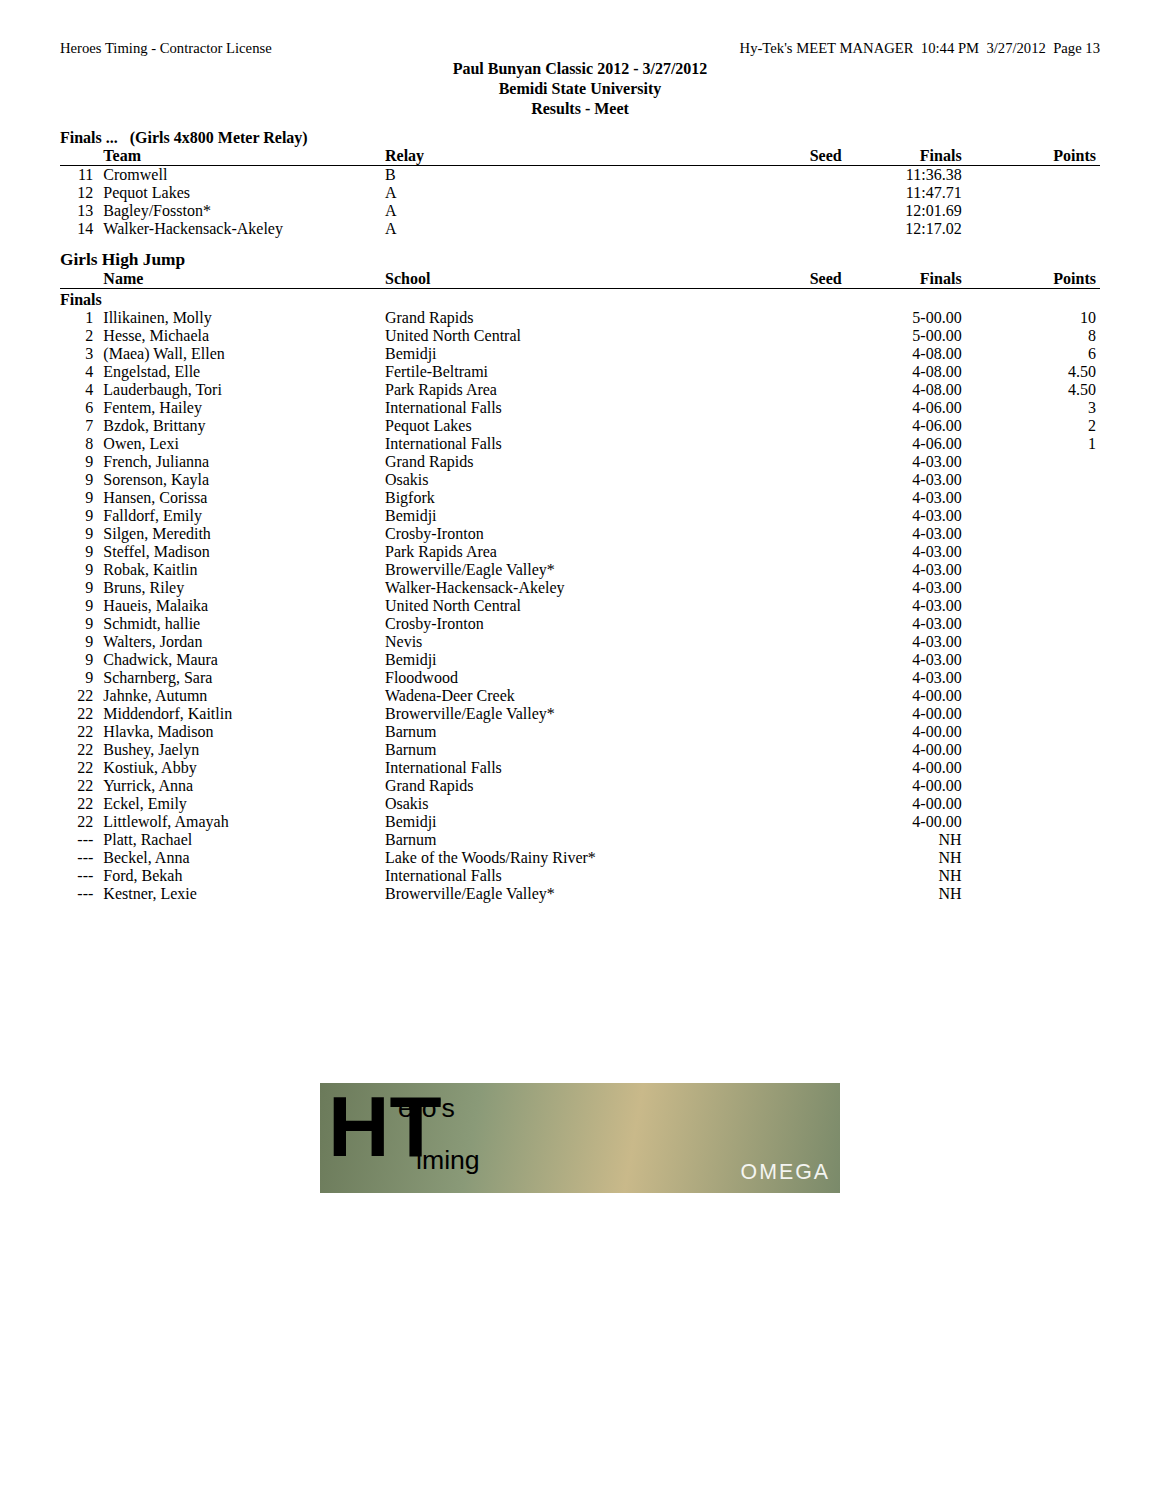Heroes Timing - Contractor License
Hy-Tek's MEET MANAGER 10:44 PM 3/27/2012 Page 13
Paul Bunyan Classic 2012 - 3/27/2012
Bemidi State University
Results - Meet
Finals ... (Girls 4x800 Meter Relay)
| | Team | Relay | Seed | Finals | Points |
| --- | --- | --- | --- | --- | --- |
| 11 | Cromwell | B | | 11:36.38 | |
| 12 | Pequot Lakes | A | | 11:47.71 | |
| 13 | Bagley/Fosston* | A | | 12:01.69 | |
| 14 | Walker-Hackensack-Akeley | A | | 12:17.02 | |
Girls High Jump
| | Name | School | Seed | Finals | Points |
| --- | --- | --- | --- | --- | --- |
| Finals |
| 1 | Illikainen, Molly | Grand Rapids | | 5-00.00 | 10 |
| 2 | Hesse, Michaela | United North Central | | 5-00.00 | 8 |
| 3 | (Maea) Wall, Ellen | Bemidji | | 4-08.00 | 6 |
| 4 | Engelstad, Elle | Fertile-Beltrami | | 4-08.00 | 4.50 |
| 4 | Lauderbaugh, Tori | Park Rapids Area | | 4-08.00 | 4.50 |
| 6 | Fentem, Hailey | International Falls | | 4-06.00 | 3 |
| 7 | Bzdok, Brittany | Pequot Lakes | | 4-06.00 | 2 |
| 8 | Owen, Lexi | International Falls | | 4-06.00 | 1 |
| 9 | French, Julianna | Grand Rapids | | 4-03.00 | |
| 9 | Sorenson, Kayla | Osakis | | 4-03.00 | |
| 9 | Hansen, Corissa | Bigfork | | 4-03.00 | |
| 9 | Falldorf, Emily | Bemidji | | 4-03.00 | |
| 9 | Silgen, Meredith | Crosby-Ironton | | 4-03.00 | |
| 9 | Steffel, Madison | Park Rapids Area | | 4-03.00 | |
| 9 | Robak, Kaitlin | Browerville/Eagle Valley* | | 4-03.00 | |
| 9 | Bruns, Riley | Walker-Hackensack-Akeley | | 4-03.00 | |
| 9 | Haueis, Malaika | United North Central | | 4-03.00 | |
| 9 | Schmidt, hallie | Crosby-Ironton | | 4-03.00 | |
| 9 | Walters, Jordan | Nevis | | 4-03.00 | |
| 9 | Chadwick, Maura | Bemidji | | 4-03.00 | |
| 9 | Scharnberg, Sara | Floodwood | | 4-03.00 | |
| 22 | Jahnke, Autumn | Wadena-Deer Creek | | 4-00.00 | |
| 22 | Middendorf, Kaitlin | Browerville/Eagle Valley* | | 4-00.00 | |
| 22 | Hlavka, Madison | Barnum | | 4-00.00 | |
| 22 | Bushey, Jaelyn | Barnum | | 4-00.00 | |
| 22 | Kostiuk, Abby | International Falls | | 4-00.00 | |
| 22 | Yurrick, Anna | Grand Rapids | | 4-00.00 | |
| 22 | Eckel, Emily | Osakis | | 4-00.00 | |
| 22 | Littlewolf, Amayah | Bemidji | | 4-00.00 | |
| --- | Platt, Rachael | Barnum | | NH | |
| --- | Beckel, Anna | Lake of the Woods/Rainy River* | | NH | |
| --- | Ford, Bekah | International Falls | | NH | |
| --- | Kestner, Lexie | Browerville/Eagle Valley* | | NH | |
HT ero's iming OMEGA